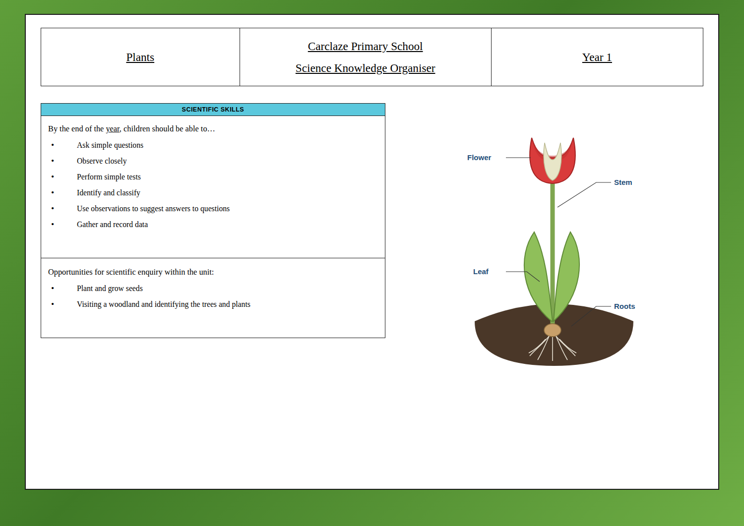| Plants | Carclaze Primary School Science Knowledge Organiser | Year 1 |
SCIENTIFIC SKILLS
By the end of the year, children should be able to…
Ask simple questions
Observe closely
Perform simple tests
Identify and classify
Use observations to suggest answers to questions
Gather and record data
Opportunities for scientific enquiry within the unit:
Plant and grow seeds
Visiting a woodland and identifying the trees and plants
Labelled diagram of a tulip plant A red tulip showing labels for Flower, Stem, Leaf and Roots. Flower Stem Leaf Roots